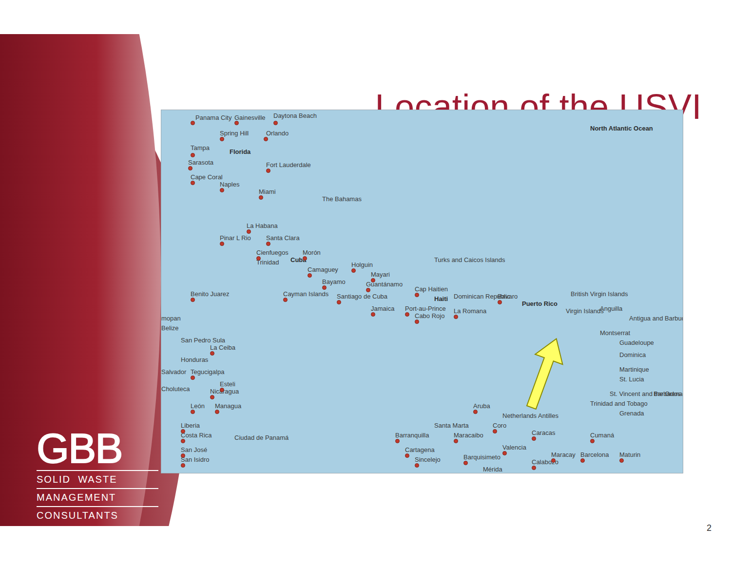Location of the USVI
Panama City Gainesville Daytona Beach Spring Hill Orlando Tampa Florida Sarasota Fort Lauderdale Cape Coral Naples Miami The Bahamas North Atlantic Ocean La Habana Pinar L Rio Santa Clara Cienfuegos Morón Trinidad Cuba Camaguey Holguin Mayari Bayamo Guantánamo Santiago de Cuba Cap Haitien Haiti Dominican Republic Bavaro Port-au-Prince La Romana Cabo Rojo Puerto Rico Jamaica Cayman Islands Turks and Caicos Islands British Virgin Islands Virgin Islands Anguilla Antigua and Barbuda Montserrat Guadeloupe Dominica Martinique St. Lucia St. Vincent and the Grenadines Barbados Grenada Trinidad and Tobago Benito Juarez mopan Belize San Pedro Sula La Ceiba Honduras Salvador Tegucigalpa Esteli Choluteca Nicaragua León Managua Liberia Costa Rica Ciudad de Panamá San José San Isidro Santa Marta Coro Barranquilla Maracaibo Caracas Cumaná Valencia Cartagena Maracay Barcelona Maturin Sincelejo Barquisimeto Calabozo Mérida Netherlands Antilles Aruba
GBB
SOLID WASTE
MANAGEMENT
CONSULTANTS
2